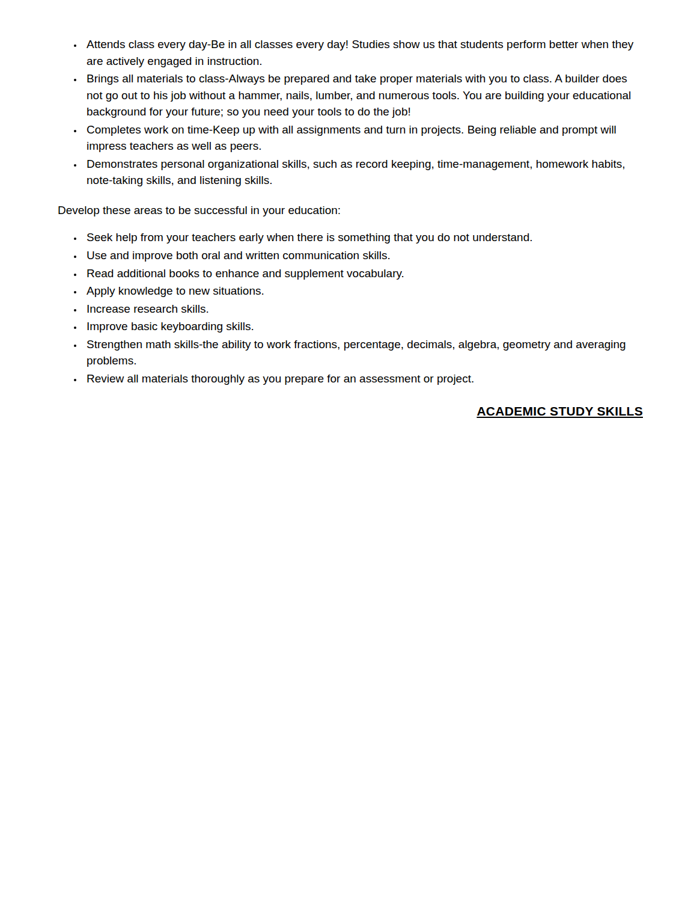Attends class every day-Be in all classes every day! Studies show us that students perform better when they are actively engaged in instruction.
Brings all materials to class-Always be prepared and take proper materials with you to class. A builder does not go out to his job without a hammer, nails, lumber, and numerous tools. You are building your educational background for your future; so you need your tools to do the job!
Completes work on time-Keep up with all assignments and turn in projects. Being reliable and prompt will impress teachers as well as peers.
Demonstrates personal organizational skills, such as record keeping, time-management, homework habits, note-taking skills, and listening skills.
Develop these areas to be successful in your education:
Seek help from your teachers early when there is something that you do not understand.
Use and improve both oral and written communication skills.
Read additional books to enhance and supplement vocabulary.
Apply knowledge to new situations.
Increase research skills.
Improve basic keyboarding skills.
Strengthen math skills-the ability to work fractions, percentage, decimals, algebra, geometry and averaging problems.
Review all materials thoroughly as you prepare for an assessment or project.
ACADEMIC STUDY SKILLS